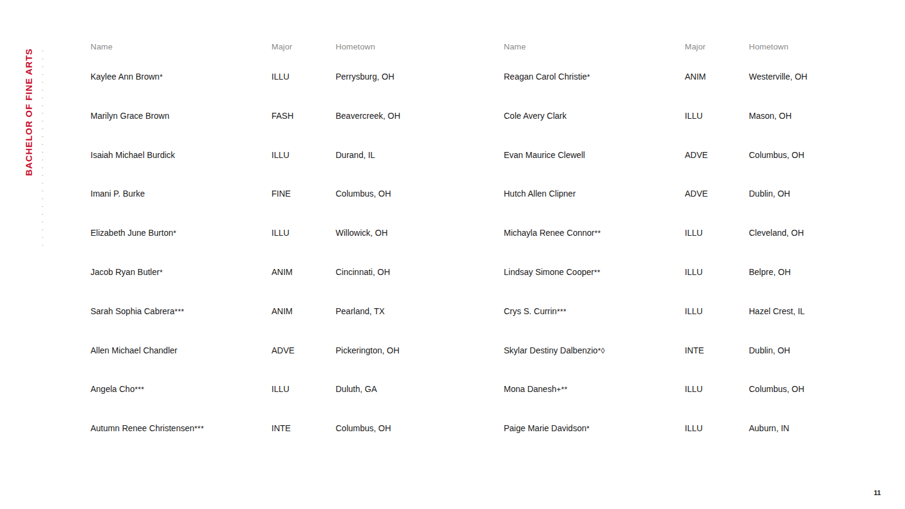Bachelor of Fine Arts
· · · · · · · · · · · · · · · · · · · · · · · · · ·
| Name | Major | Hometown |
| --- | --- | --- |
| Kaylee Ann Brown * | ILLU | Perrysburg, OH |
| Marilyn Grace Brown | FASH | Beavercreek, OH |
| Isaiah Michael Burdick | ILLU | Durand, IL |
| Imani P. Burke | FINE | Columbus, OH |
| Elizabeth June Burton * | ILLU | Willowick, OH |
| Jacob Ryan Butler * | ANIM | Cincinnati, OH |
| Sarah Sophia Cabrera *** | ANIM | Pearland, TX |
| Allen Michael Chandler | ADVE | Pickerington, OH |
| Angela Cho *** | ILLU | Duluth, GA |
| Autumn Renee Christensen *** | INTE | Columbus, OH |
| Name | Major | Hometown |
| --- | --- | --- |
| Reagan Carol Christie * | ANIM | Westerville, OH |
| Cole Avery Clark | ILLU | Mason, OH |
| Evan Maurice Clewell | ADVE | Columbus, OH |
| Hutch Allen Clipner | ADVE | Dublin, OH |
| Michayla Renee Connor ** | ILLU | Cleveland, OH |
| Lindsay Simone Cooper ** | ILLU | Belpre, OH |
| Crys S. Currin *** | ILLU | Hazel Crest, IL |
| Skylar Destiny Dalbenzio *◊ | INTE | Dublin, OH |
| Mona Danesh +** | ILLU | Columbus, OH |
| Paige Marie Davidson * | ILLU | Auburn, IN |
11